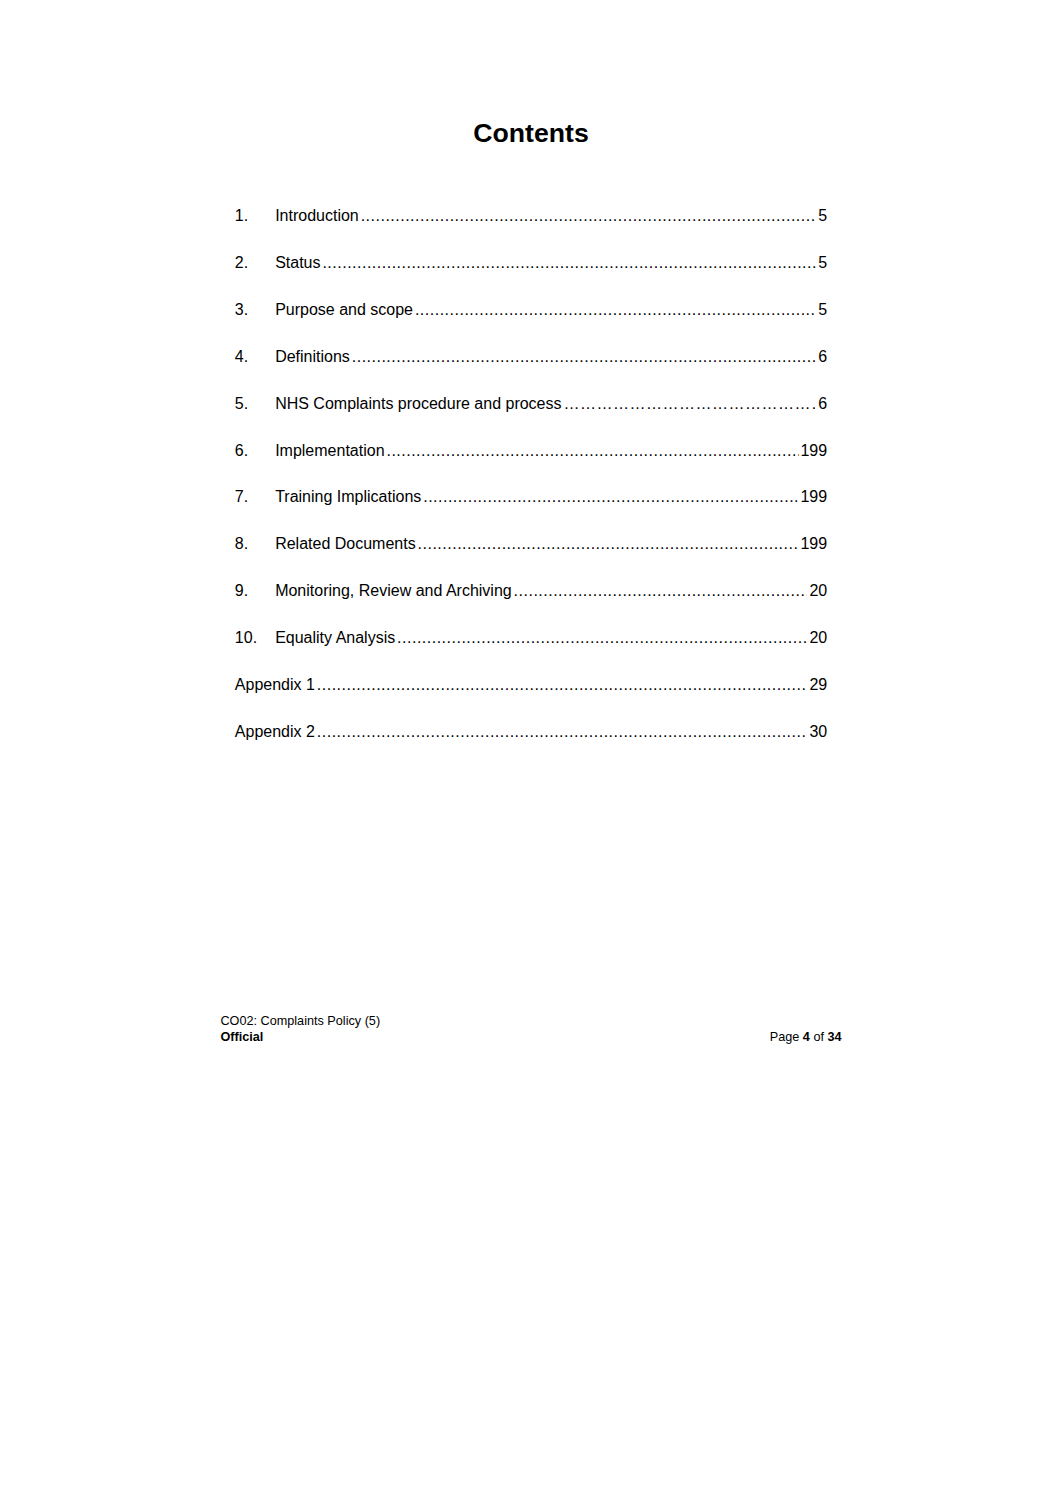Contents
1. Introduction .......................................................................................................... 5
2. Status .................................................................................................................. 5
3. Purpose and scope .............................................................................................. 5
4. Definitions .......................................................................................................... 6
5. NHS Complaints procedure and process …………………………………………… 6
6. Implementation .................................................................................................. 199
7. Training Implications ......................................................................................... 199
8. Related Documents ........................................................................................... 199
9. Monitoring, Review and Archiving ....................................................................... 20
10. Equality Analysis ................................................................................................ 20
Appendix 1 .............................................................................................................. 29
Appendix 2 .............................................................................................................. 30
CO02: Complaints Policy (5)
Official
Page 4 of 34